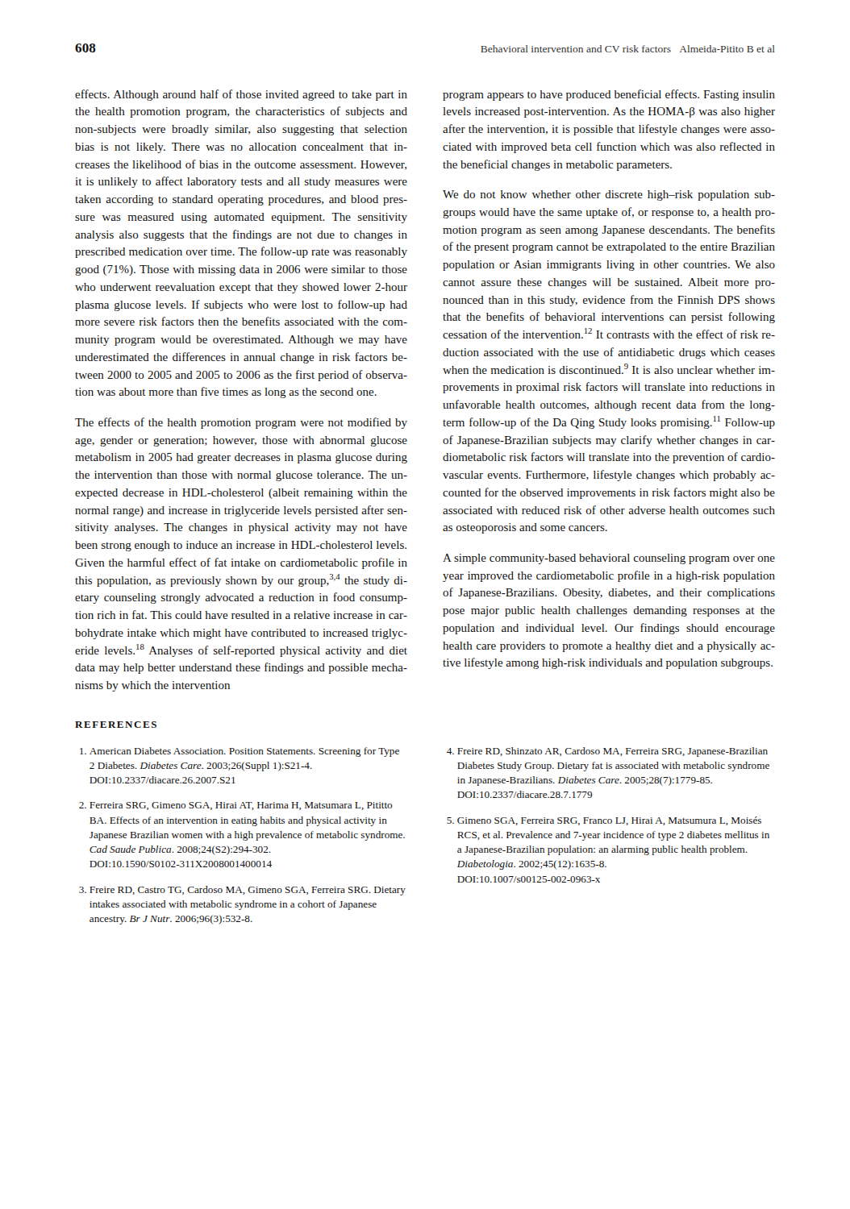608
Behavioral intervention and CV risk factors Almeida-Pitito B et al
effects. Although around half of those invited agreed to take part in the health promotion program, the characteristics of subjects and non-subjects were broadly similar, also suggesting that selection bias is not likely. There was no allocation concealment that increases the likelihood of bias in the outcome assessment. However, it is unlikely to affect laboratory tests and all study measures were taken according to standard operating procedures, and blood pressure was measured using automated equipment. The sensitivity analysis also suggests that the findings are not due to changes in prescribed medication over time. The follow-up rate was reasonably good (71%). Those with missing data in 2006 were similar to those who underwent reevaluation except that they showed lower 2-hour plasma glucose levels. If subjects who were lost to follow-up had more severe risk factors then the benefits associated with the community program would be overestimated. Although we may have underestimated the differences in annual change in risk factors between 2000 to 2005 and 2005 to 2006 as the first period of observation was about more than five times as long as the second one.
The effects of the health promotion program were not modified by age, gender or generation; however, those with abnormal glucose metabolism in 2005 had greater decreases in plasma glucose during the intervention than those with normal glucose tolerance. The unexpected decrease in HDL-cholesterol (albeit remaining within the normal range) and increase in triglyceride levels persisted after sensitivity analyses. The changes in physical activity may not have been strong enough to induce an increase in HDL-cholesterol levels. Given the harmful effect of fat intake on cardiometabolic profile in this population, as previously shown by our group,3,4 the study dietary counseling strongly advocated a reduction in food consumption rich in fat. This could have resulted in a relative increase in carbohydrate intake which might have contributed to increased triglyceride levels.18 Analyses of self-reported physical activity and diet data may help better understand these findings and possible mechanisms by which the intervention
program appears to have produced beneficial effects. Fasting insulin levels increased post-intervention. As the HOMA-β was also higher after the intervention, it is possible that lifestyle changes were associated with improved beta cell function which was also reflected in the beneficial changes in metabolic parameters.
We do not know whether other discrete high–risk population subgroups would have the same uptake of, or response to, a health promotion program as seen among Japanese descendants. The benefits of the present program cannot be extrapolated to the entire Brazilian population or Asian immigrants living in other countries. We also cannot assure these changes will be sustained. Albeit more pronounced than in this study, evidence from the Finnish DPS shows that the benefits of behavioral interventions can persist following cessation of the intervention.12 It contrasts with the effect of risk reduction associated with the use of antidiabetic drugs which ceases when the medication is discontinued.9 It is also unclear whether improvements in proximal risk factors will translate into reductions in unfavorable health outcomes, although recent data from the long-term follow-up of the Da Qing Study looks promising.11 Follow-up of Japanese-Brazilian subjects may clarify whether changes in cardiometabolic risk factors will translate into the prevention of cardiovascular events. Furthermore, lifestyle changes which probably accounted for the observed improvements in risk factors might also be associated with reduced risk of other adverse health outcomes such as osteoporosis and some cancers.
A simple community-based behavioral counseling program over one year improved the cardiometabolic profile in a high-risk population of Japanese-Brazilians. Obesity, diabetes, and their complications pose major public health challenges demanding responses at the population and individual level. Our findings should encourage health care providers to promote a healthy diet and a physically active lifestyle among high-risk individuals and population subgroups.
References
American Diabetes Association. Position Statements. Screening for Type 2 Diabetes. Diabetes Care. 2003;26(Suppl 1):S21-4.
DOI:10.2337/diacare.26.2007.S21
Ferreira SRG, Gimeno SGA, Hirai AT, Harima H, Matsumara L, Pititto BA. Effects of an intervention in eating habits and physical activity in Japanese Brazilian women with a high prevalence of metabolic syndrome. Cad Saude Publica. 2008;24(S2):294-302.
DOI:10.1590/S0102-311X2008001400014
Freire RD, Castro TG, Cardoso MA, Gimeno SGA, Ferreira SRG. Dietary intakes associated with metabolic syndrome in a cohort of Japanese ancestry. Br J Nutr. 2006;96(3):532-8.
Freire RD, Shinzato AR, Cardoso MA, Ferreira SRG, Japanese-Brazilian Diabetes Study Group. Dietary fat is associated with metabolic syndrome in Japanese-Brazilians. Diabetes Care. 2005;28(7):1779-85.
DOI:10.2337/diacare.28.7.1779
Gimeno SGA, Ferreira SRG, Franco LJ, Hirai A, Matsumura L, Moisés RCS, et al. Prevalence and 7-year incidence of type 2 diabetes mellitus in a Japanese-Brazilian population: an alarming public health problem. Diabetologia. 2002;45(12):1635-8.
DOI:10.1007/s00125-002-0963-x